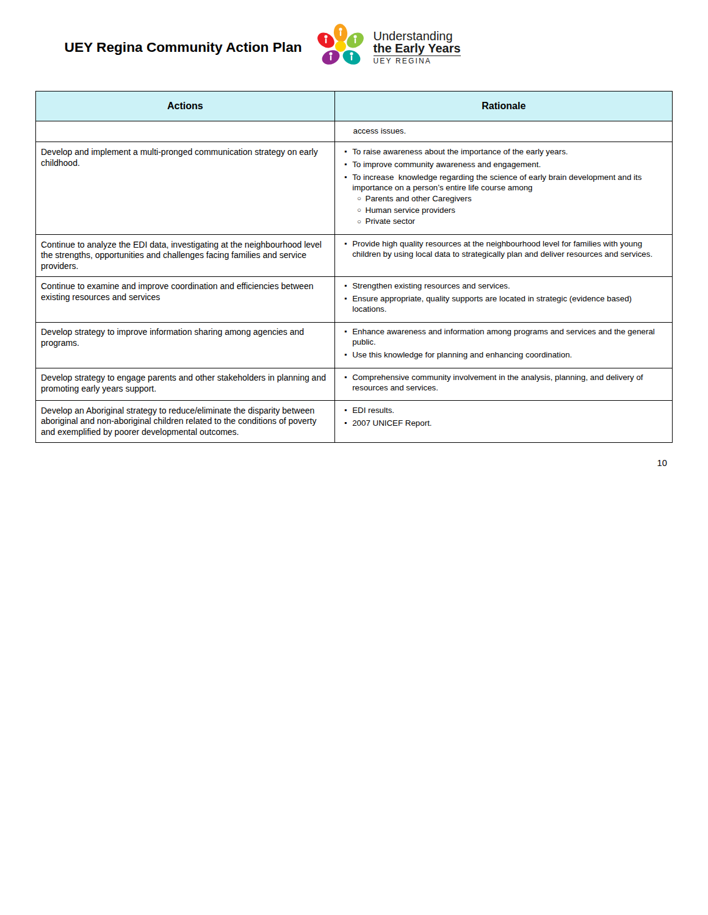UEY Regina Community Action Plan
Understanding the Early Years UEY REGINA
| Actions | Rationale |
| --- | --- |
| | access issues. |
| Develop and implement a multi-pronged communication strategy on early childhood. | To raise awareness about the importance of the early years. To improve community awareness and engagement. To increase knowledge regarding the science of early brain development and its importance on a person’s entire life course among Parents and other Caregivers Human service providers Private sector |
| Continue to analyze the EDI data, investigating at the neighbourhood level the strengths, opportunities and challenges facing families and service providers. | Provide high quality resources at the neighbourhood level for families with young children by using local data to strategically plan and deliver resources and services. |
| Continue to examine and improve coordination and efficiencies between existing resources and services | Strengthen existing resources and services. Ensure appropriate, quality supports are located in strategic (evidence based) locations. |
| Develop strategy to improve information sharing among agencies and programs. | Enhance awareness and information among programs and services and the general public. Use this knowledge for planning and enhancing coordination. |
| Develop strategy to engage parents and other stakeholders in planning and promoting early years support. | Comprehensive community involvement in the analysis, planning, and delivery of resources and services. |
| Develop an Aboriginal strategy to reduce/eliminate the disparity between aboriginal and non-aboriginal children related to the conditions of poverty and exemplified by poorer developmental outcomes. | EDI results. 2007 UNICEF Report. |
10